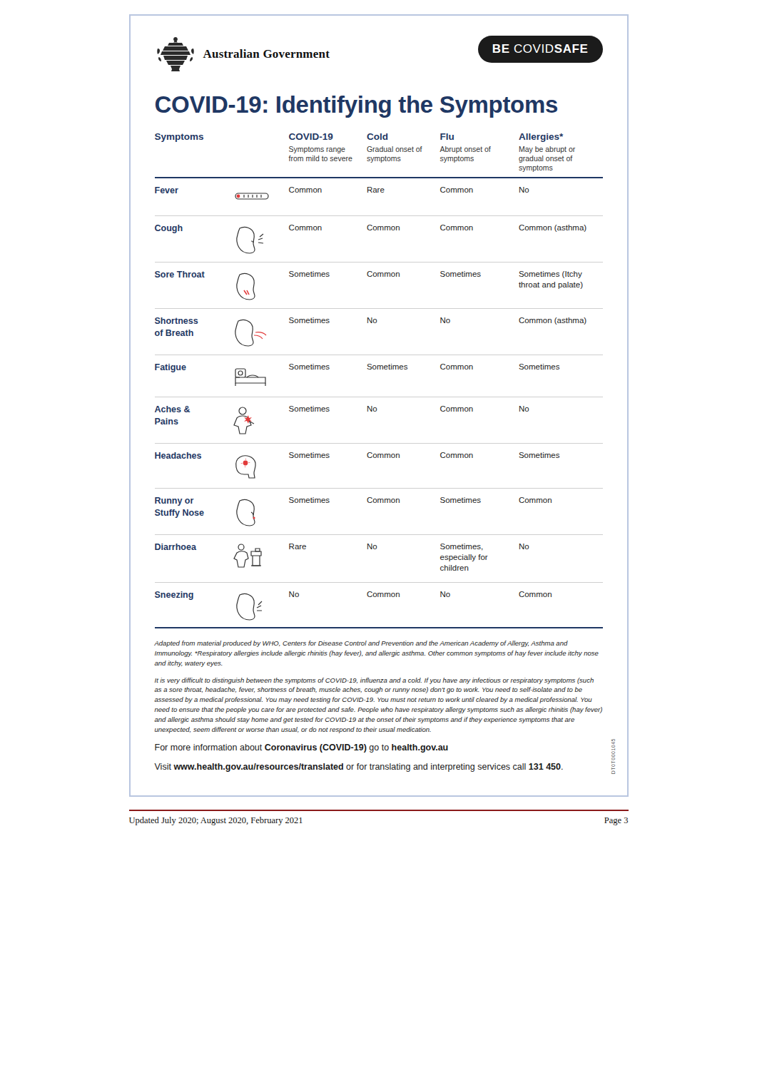Australian Government
BE COVID SAFE
COVID-19: Identifying the Symptoms
| Symptoms | COVID-19 Symptoms range from mild to severe | Cold Gradual onset of symptoms | Flu Abrupt onset of symptoms | Allergies* May be abrupt or gradual onset of symptoms |
| --- | --- | --- | --- | --- |
| Fever | | Common | Rare | Common | No |
| Cough | | Common | Common | Common | Common (asthma) |
| Sore Throat | | Sometimes | Common | Sometimes | Sometimes (Itchy throat and palate) |
| Shortness of Breath | | Sometimes | No | No | Common (asthma) |
| Fatigue | | Sometimes | Sometimes | Common | Sometimes |
| Aches & Pains | | Sometimes | No | Common | No |
| Headaches | | Sometimes | Common | Common | Sometimes |
| Runny or Stuffy Nose | | Sometimes | Common | Sometimes | Common |
| Diarrhoea | | Rare | No | Sometimes, especially for children | No |
| Sneezing | | No | Common | No | Common |
Adapted from material produced by WHO, Centers for Disease Control and Prevention and the American Academy of Allergy, Asthma and Immunology. *Respiratory allergies include allergic rhinitis (hay fever), and allergic asthma. Other common symptoms of hay fever include itchy nose and itchy, watery eyes.
It is very difficult to distinguish between the symptoms of COVID-19, influenza and a cold. If you have any infectious or respiratory symptoms (such as a sore throat, headache, fever, shortness of breath, muscle aches, cough or runny nose) don't go to work. You need to self-isolate and to be assessed by a medical professional. You may need testing for COVID-19. You must not return to work until cleared by a medical professional. You need to ensure that the people you care for are protected and safe. People who have respiratory allergy symptoms such as allergic rhinitis (hay fever) and allergic asthma should stay home and get tested for COVID-19 at the onset of their symptoms and if they experience symptoms that are unexpected, seem different or worse than usual, or do not respond to their usual medication.
For more information about Coronavirus (COVID-19) go to health.gov.au
Visit www.health.gov.au/resources/translated or for translating and interpreting services call 131 450.
DT0T0001045
Updated July 2020; August 2020, February 2021
Page 3